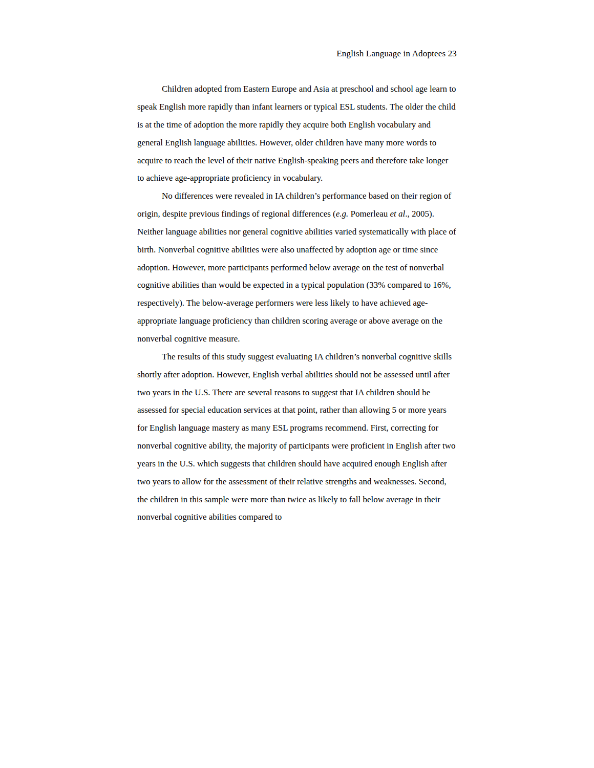English Language in Adoptees 23
Children adopted from Eastern Europe and Asia at preschool and school age learn to speak English more rapidly than infant learners or typical ESL students. The older the child is at the time of adoption the more rapidly they acquire both English vocabulary and general English language abilities. However, older children have many more words to acquire to reach the level of their native English-speaking peers and therefore take longer to achieve age-appropriate proficiency in vocabulary.
No differences were revealed in IA children’s performance based on their region of origin, despite previous findings of regional differences (e.g. Pomerleau et al., 2005). Neither language abilities nor general cognitive abilities varied systematically with place of birth. Nonverbal cognitive abilities were also unaffected by adoption age or time since adoption. However, more participants performed below average on the test of nonverbal cognitive abilities than would be expected in a typical population (33% compared to 16%, respectively). The below-average performers were less likely to have achieved age-appropriate language proficiency than children scoring average or above average on the nonverbal cognitive measure.
The results of this study suggest evaluating IA children’s nonverbal cognitive skills shortly after adoption. However, English verbal abilities should not be assessed until after two years in the U.S. There are several reasons to suggest that IA children should be assessed for special education services at that point, rather than allowing 5 or more years for English language mastery as many ESL programs recommend. First, correcting for nonverbal cognitive ability, the majority of participants were proficient in English after two years in the U.S. which suggests that children should have acquired enough English after two years to allow for the assessment of their relative strengths and weaknesses. Second, the children in this sample were more than twice as likely to fall below average in their nonverbal cognitive abilities compared to